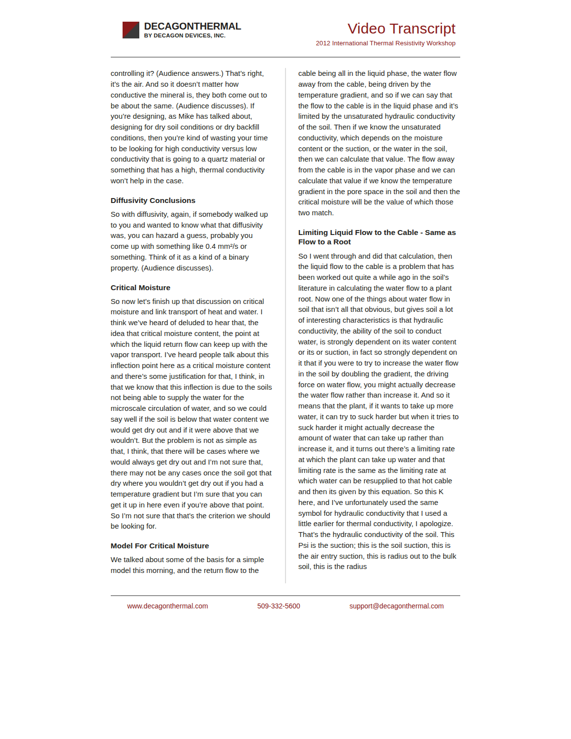DECAGON THERMAL
BY DECAGON DEVICES, INC.
Video Transcript
2012 International Thermal Resistivity Workshop
controlling it? (Audience answers.) That’s right, it’s the air. And so it doesn’t matter how conductive the mineral is, they both come out to be about the same. (Audience discusses). If you’re designing, as Mike has talked about, designing for dry soil conditions or dry backfill conditions, then you’re kind of wasting your time to be looking for high conductivity versus low conductivity that is going to a quartz material or something that has a high, thermal conductivity won’t help in the case.
Diffusivity Conclusions
So with diffusivity, again, if somebody walked up to you and wanted to know what that diffusivity was, you can hazard a guess, probably you come up with something like 0.4 mm²/s or something. Think of it as a kind of a binary property. (Audience discusses).
Critical Moisture
So now let’s finish up that discussion on critical moisture and link transport of heat and water. I think we’ve heard of deluded to hear that, the idea that critical moisture content, the point at which the liquid return flow can keep up with the vapor transport. I’ve heard people talk about this inflection point here as a critical moisture content and there’s some justification for that, I think, in that we know that this inflection is due to the soils not being able to supply the water for the microscale circulation of water, and so we could say well if the soil is below that water content we would get dry out and if it were above that we wouldn’t. But the problem is not as simple as that, I think, that there will be cases where we would always get dry out and I’m not sure that, there may not be any cases once the soil got that dry where you wouldn’t get dry out if you had a temperature gradient but I’m sure that you can get it up in here even if you’re above that point. So I’m not sure that that’s the criterion we should be looking for.
Model For Critical Moisture
We talked about some of the basis for a simple model this morning, and the return flow to the
cable being all in the liquid phase, the water flow away from the cable, being driven by the temperature gradient, and so if we can say that the flow to the cable is in the liquid phase and it’s limited by the unsaturated hydraulic conductivity of the soil. Then if we know the unsaturated conductivity, which depends on the moisture content or the suction, or the water in the soil, then we can calculate that value. The flow away from the cable is in the vapor phase and we can calculate that value if we know the temperature gradient in the pore space in the soil and then the critical moisture will be the value of which those two match.
Limiting Liquid Flow to the Cable - Same as Flow to a Root
So I went through and did that calculation, then the liquid flow to the cable is a problem that has been worked out quite a while ago in the soil’s literature in calculating the water flow to a plant root. Now one of the things about water flow in soil that isn’t all that obvious, but gives soil a lot of interesting characteristics is that hydraulic conductivity, the ability of the soil to conduct water, is strongly dependent on its water content or its or suction, in fact so strongly dependent on it that if you were to try to increase the water flow in the soil by doubling the gradient, the driving force on water flow, you might actually decrease the water flow rather than increase it. And so it means that the plant, if it wants to take up more water, it can try to suck harder but when it tries to suck harder it might actually decrease the amount of water that can take up rather than increase it, and it turns out there’s a limiting rate at which the plant can take up water and that limiting rate is the same as the limiting rate at which water can be resupplied to that hot cable and then its given by this equation. So this K here, and I’ve unfortunately used the same symbol for hydraulic conductivity that I used a little earlier for thermal conductivity, I apologize. That’s the hydraulic conductivity of the soil. This Psi is the suction; this is the soil suction, this is the air entry suction, this is radius out to the bulk soil, this is the radius
www.decagonthermal.com 509-332-5600 support@decagonthermal.com